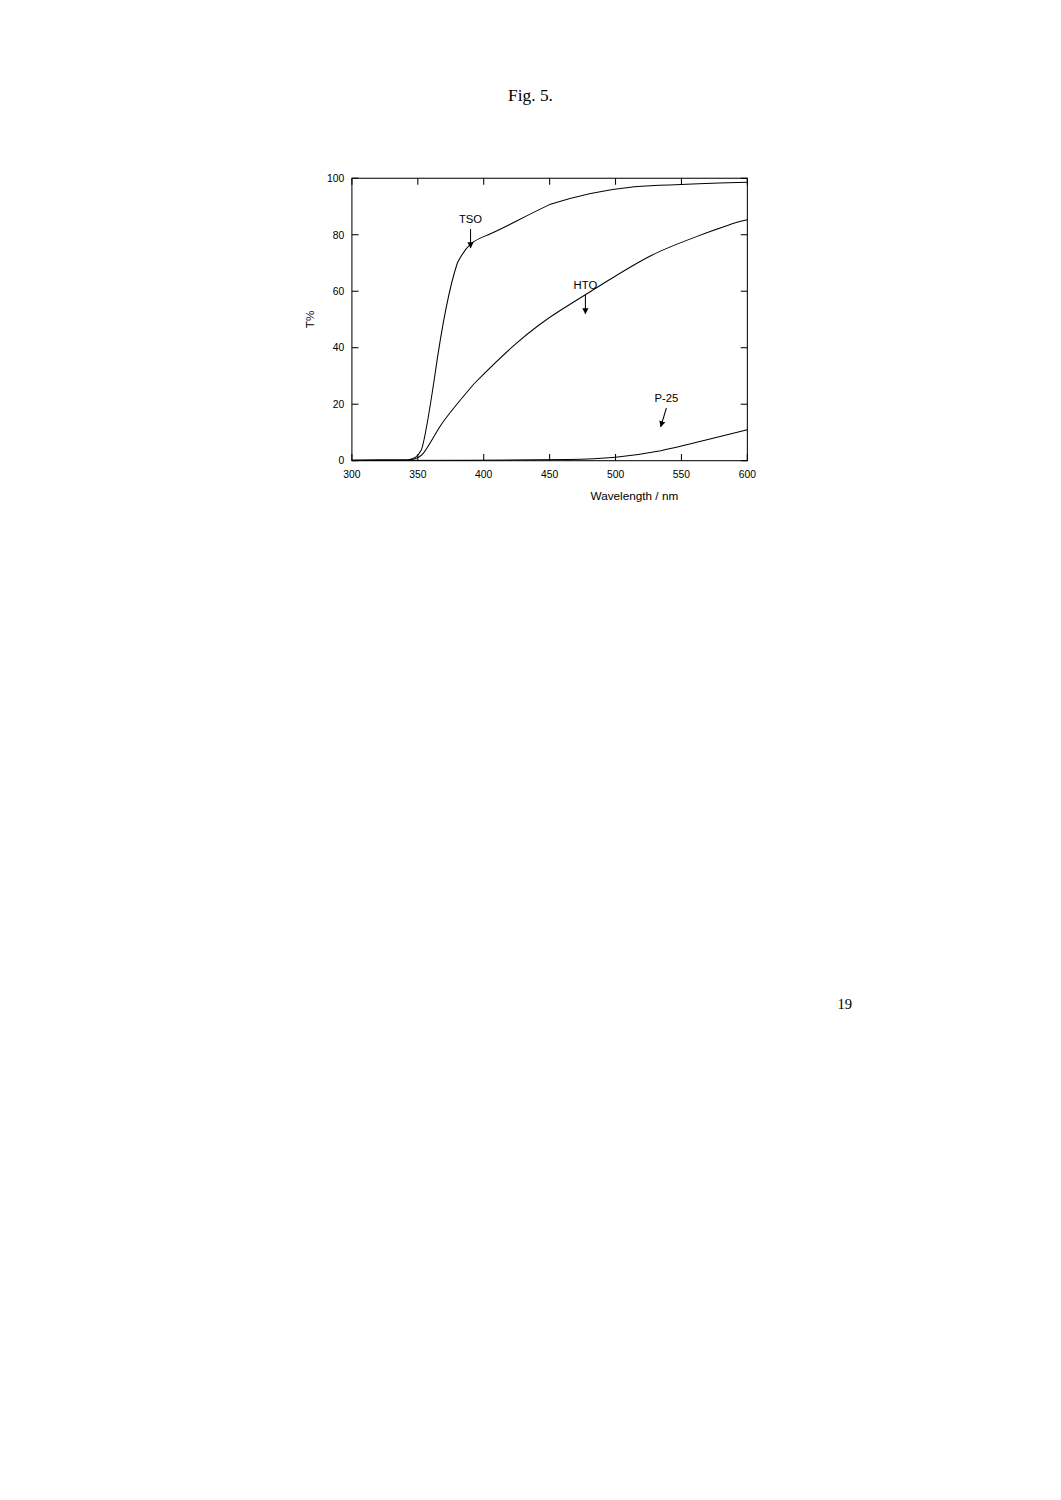Fig. 5.
0 20 40 60 80 100 300 350 400 450 500 550 600 Wavelength / nm T% TSO HTO P-25
19